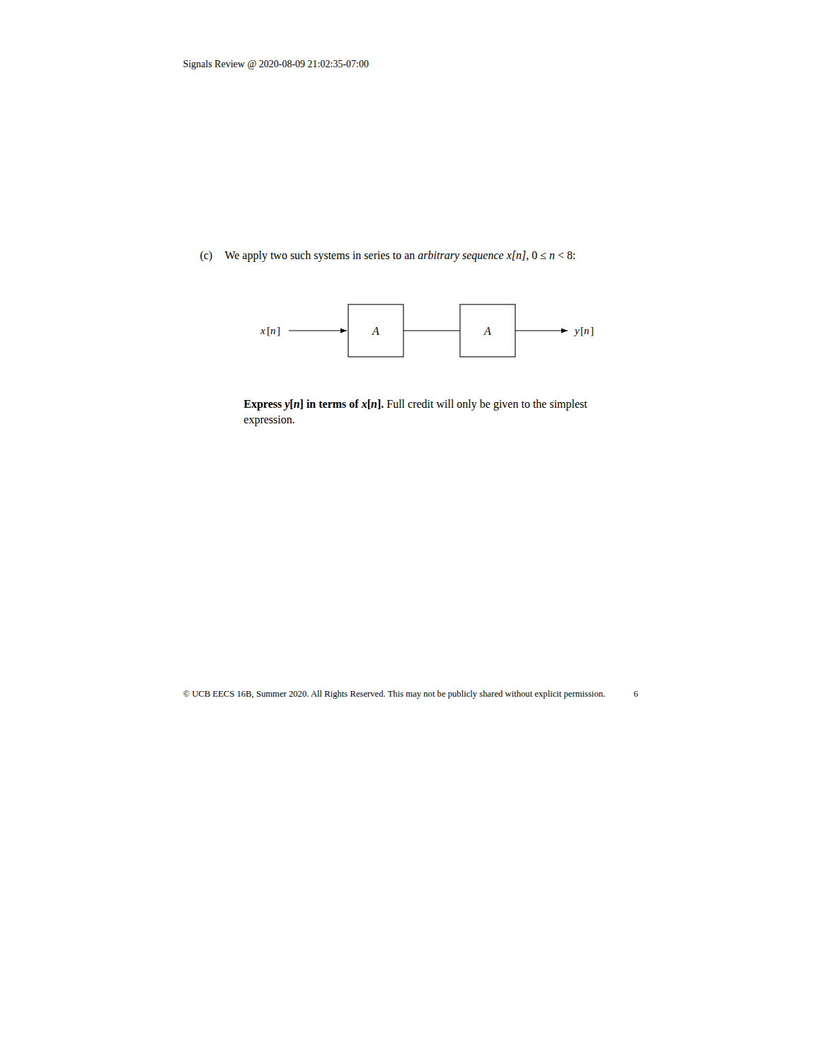Signals Review @ 2020-08-09 21:02:35-07:00
(c)
We apply two such systems in series to an arbitrary sequence x[n], 0 ≤ n < 8:
x [ n ] A A y [ n ]
Express y[n] in terms of x[n]. Full credit will only be given to the simplest expression.
© UCB EECS 16B, Summer 2020. All Rights Reserved. This may not be publicly shared without explicit permission.
6